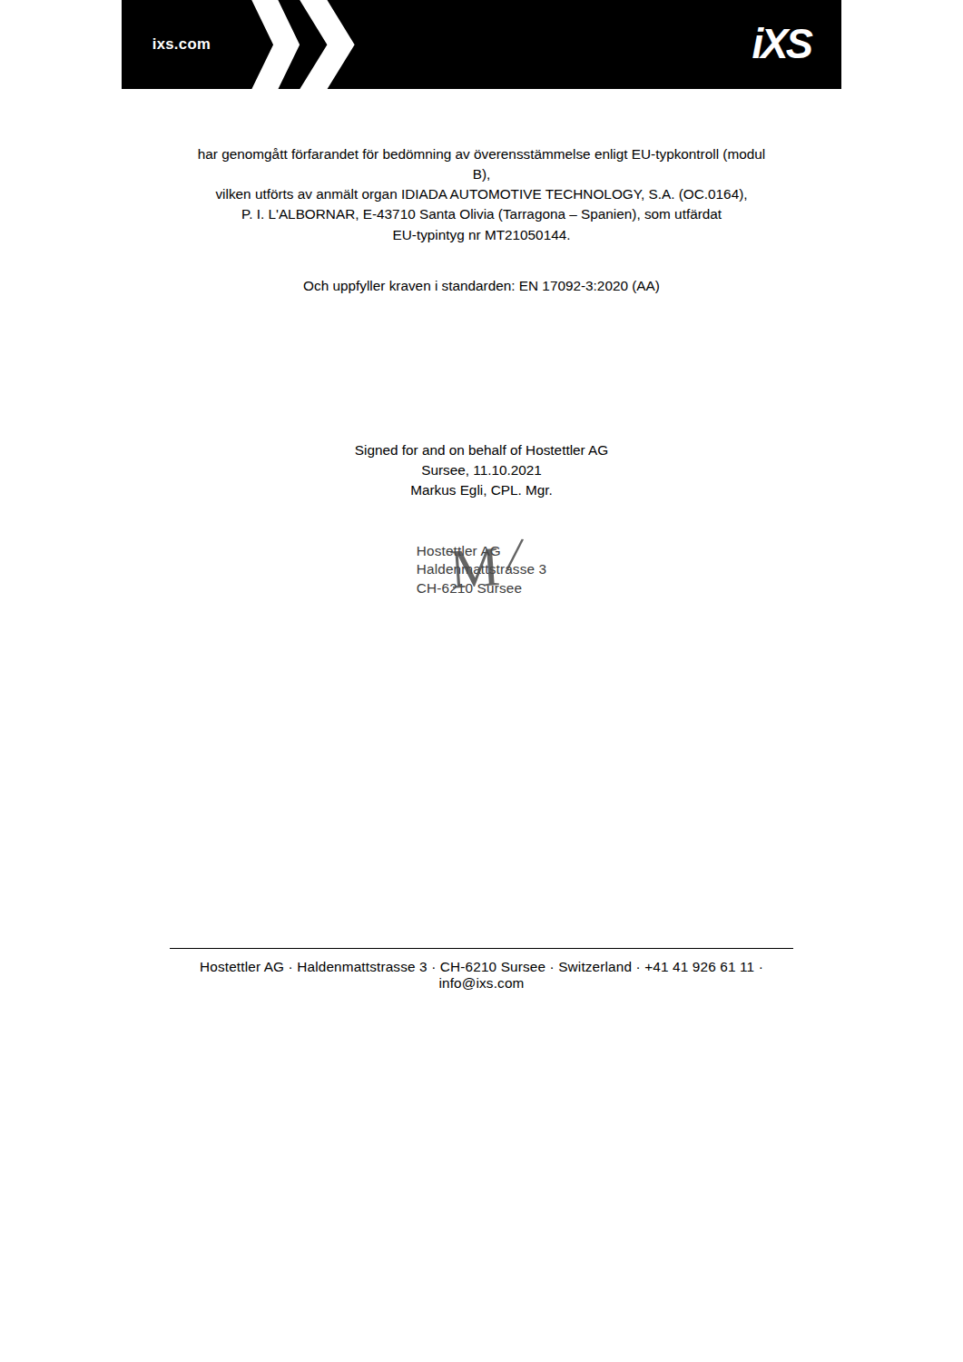ixs.com
iXS
har genomgått förfarandet för bedömning av överensstämmelse enligt EU-typkontroll (modul B),
vilken utförts av anmält organ IDIADA AUTOMOTIVE TECHNOLOGY, S.A. (OC.0164),
P. I. L'ALBORNAR, E-43710 Santa Olivia (Tarragona – Spanien), som utfärdat
EU-typintyg nr MT21050144.
Och uppfyller kraven i standarden: EN 17092-3:2020 (AA)
Signed for and on behalf of Hostettler AG
Sursee, 11.10.2021
Markus Egli, CPL. Mgr.
Hostettler AG
Haldenmattstrasse 3
CH-6210 Sursee
M/
Hostettler AG · Haldenmattstrasse 3 · CH-6210 Sursee · Switzerland · +41 41 926 61 11 · info@ixs.com